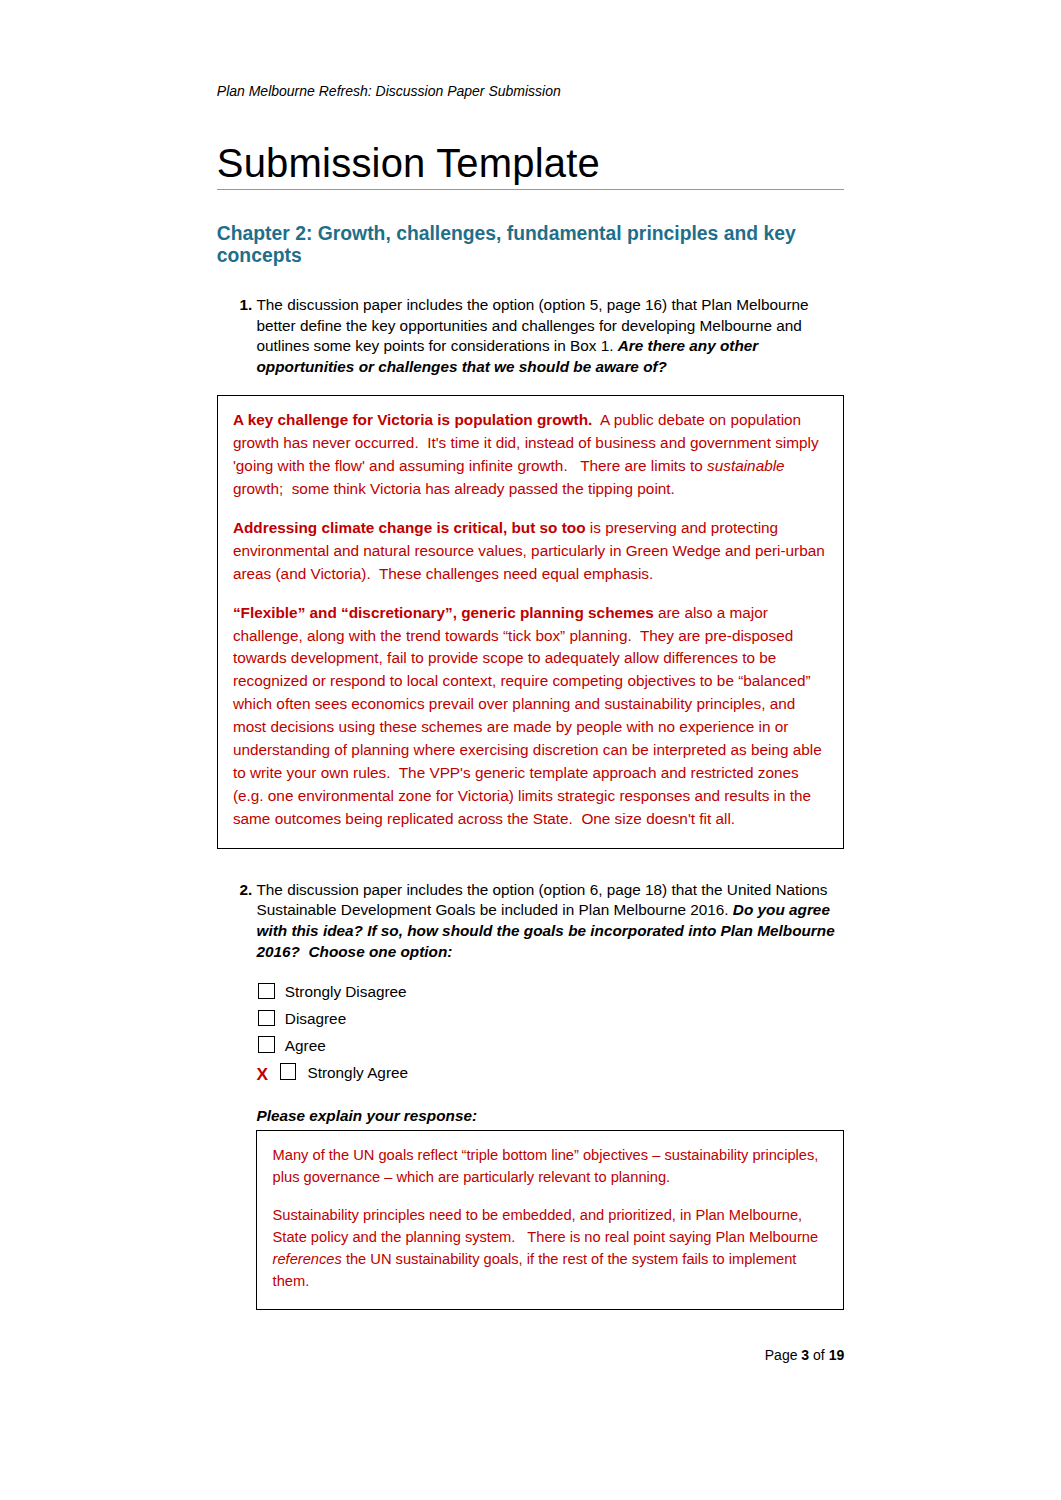Plan Melbourne Refresh: Discussion Paper Submission
Submission Template
Chapter 2: Growth, challenges, fundamental principles and key concepts
The discussion paper includes the option (option 5, page 16) that Plan Melbourne better define the key opportunities and challenges for developing Melbourne and outlines some key points for considerations in Box 1. Are there any other opportunities or challenges that we should be aware of?
A key challenge for Victoria is population growth. A public debate on population growth has never occurred. It's time it did, instead of business and government simply 'going with the flow' and assuming infinite growth. There are limits to sustainable growth; some think Victoria has already passed the tipping point.
Addressing climate change is critical, but so too is preserving and protecting environmental and natural resource values, particularly in Green Wedge and peri-urban areas (and Victoria). These challenges need equal emphasis.
“Flexible” and “discretionary”, generic planning schemes are also a major challenge, along with the trend towards “tick box” planning. They are pre-disposed towards development, fail to provide scope to adequately allow differences to be recognized or respond to local context, require competing objectives to be “balanced” which often sees economics prevail over planning and sustainability principles, and most decisions using these schemes are made by people with no experience in or understanding of planning where exercising discretion can be interpreted as being able to write your own rules. The VPP's generic template approach and restricted zones (e.g. one environmental zone for Victoria) limits strategic responses and results in the same outcomes being replicated across the State. One size doesn't fit all.
The discussion paper includes the option (option 6, page 18) that the United Nations Sustainable Development Goals be included in Plan Melbourne 2016. Do you agree with this idea? If so, how should the goals be incorporated into Plan Melbourne 2016? Choose one option:
Strongly Disagree Disagree Agree X Strongly Agree
Please explain your response:
Many of the UN goals reflect “triple bottom line” objectives – sustainability principles, plus governance – which are particularly relevant to planning.
Sustainability principles need to be embedded, and prioritized, in Plan Melbourne, State policy and the planning system. There is no real point saying Plan Melbourne references the UN sustainability goals, if the rest of the system fails to implement them.
Page 3 of 19